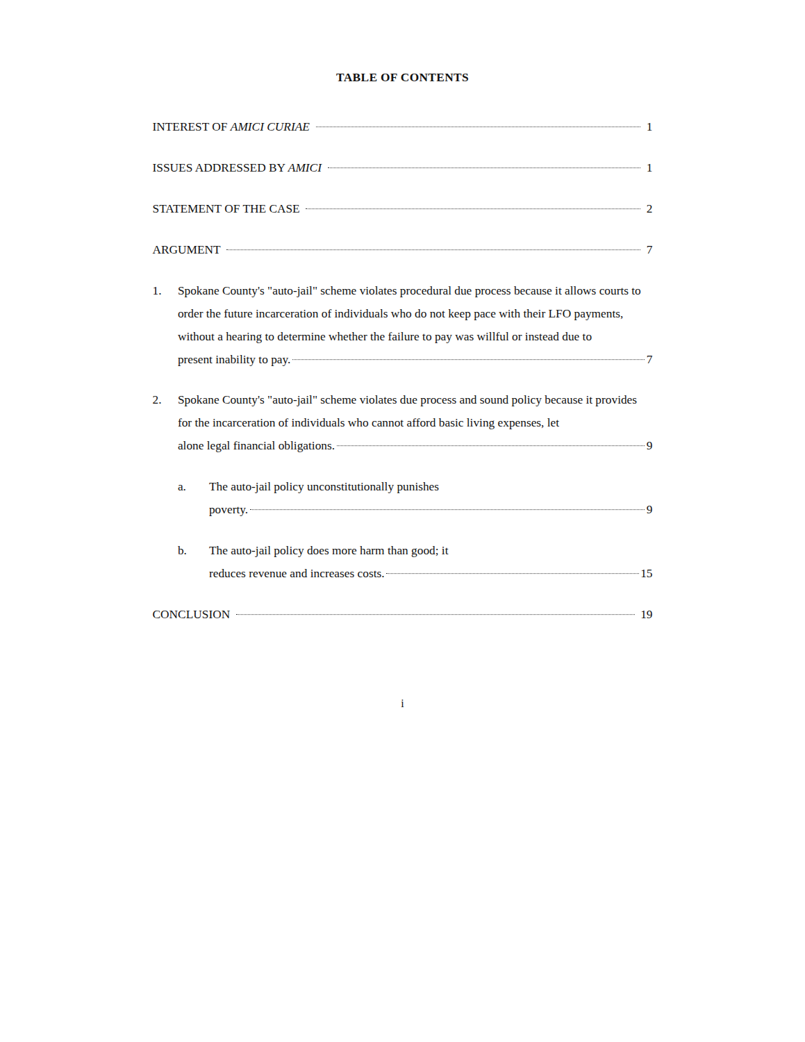TABLE OF CONTENTS
INTEREST OF AMICI CURIAE 1
ISSUES ADDRESSED BY AMICI 1
STATEMENT OF THE CASE 2
ARGUMENT 7
1. Spokane County's "auto-jail" scheme violates procedural due process because it allows courts to order the future incarceration of individuals who do not keep pace with their LFO payments, without a hearing to determine whether the failure to pay was willful or instead due to present inability to pay. 7
2. Spokane County's "auto-jail" scheme violates due process and sound policy because it provides for the incarceration of individuals who cannot afford basic living expenses, let alone legal financial obligations. 9
a. The auto-jail policy unconstitutionally punishes poverty. 9
b. The auto-jail policy does more harm than good; it reduces revenue and increases costs. 15
CONCLUSION 19
i